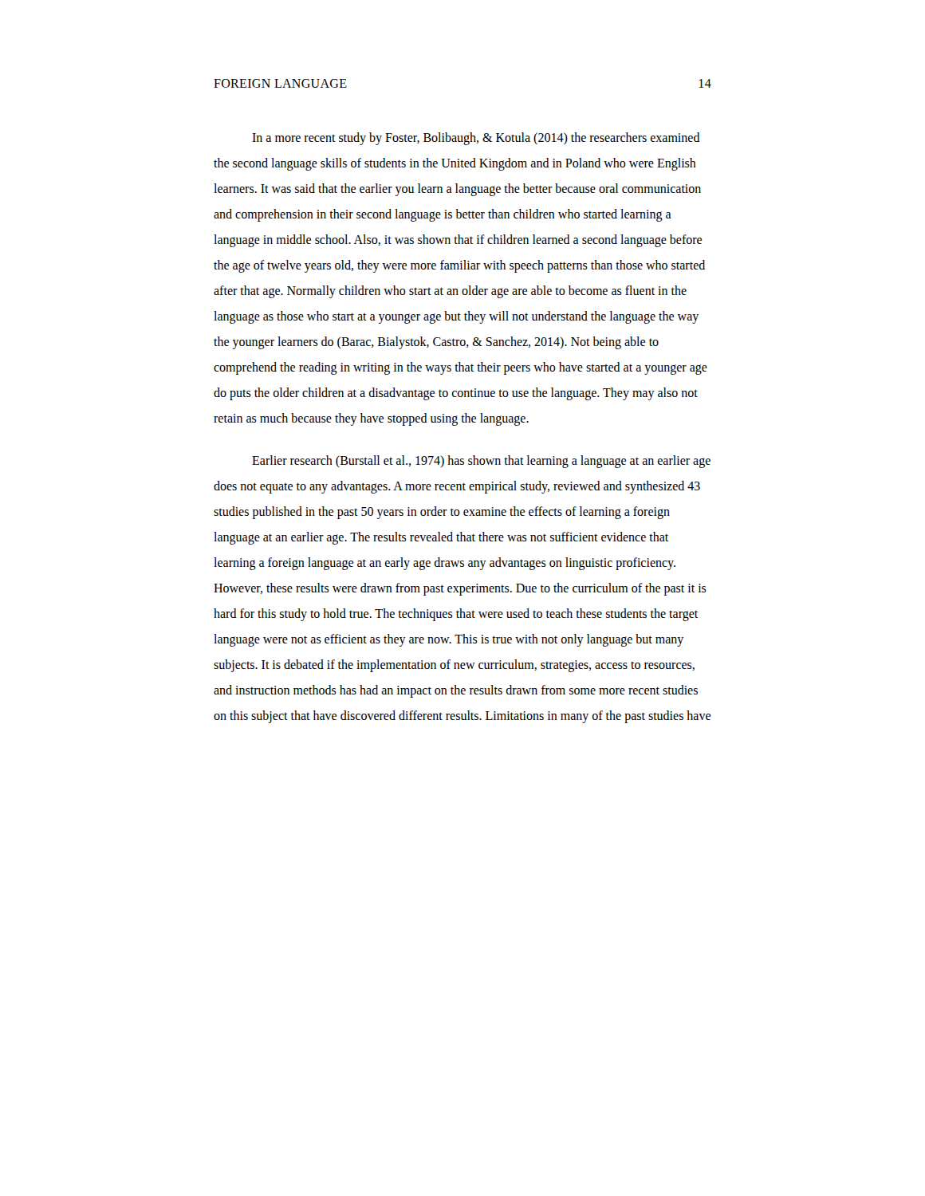Foreign Language 14
In a more recent study by Foster, Bolibaugh, & Kotula (2014) the researchers examined the second language skills of students in the United Kingdom and in Poland who were English learners. It was said that the earlier you learn a language the better because oral communication and comprehension in their second language is better than children who started learning a language in middle school. Also, it was shown that if children learned a second language before the age of twelve years old, they were more familiar with speech patterns than those who started after that age. Normally children who start at an older age are able to become as fluent in the language as those who start at a younger age but they will not understand the language the way the younger learners do (Barac, Bialystok, Castro, & Sanchez, 2014). Not being able to comprehend the reading in writing in the ways that their peers who have started at a younger age do puts the older children at a disadvantage to continue to use the language. They may also not retain as much because they have stopped using the language.
Earlier research (Burstall et al., 1974) has shown that learning a language at an earlier age does not equate to any advantages. A more recent empirical study, reviewed and synthesized 43 studies published in the past 50 years in order to examine the effects of learning a foreign language at an earlier age. The results revealed that there was not sufficient evidence that learning a foreign language at an early age draws any advantages on linguistic proficiency. However, these results were drawn from past experiments. Due to the curriculum of the past it is hard for this study to hold true. The techniques that were used to teach these students the target language were not as efficient as they are now. This is true with not only language but many subjects. It is debated if the implementation of new curriculum, strategies, access to resources, and instruction methods has had an impact on the results drawn from some more recent studies on this subject that have discovered different results. Limitations in many of the past studies have